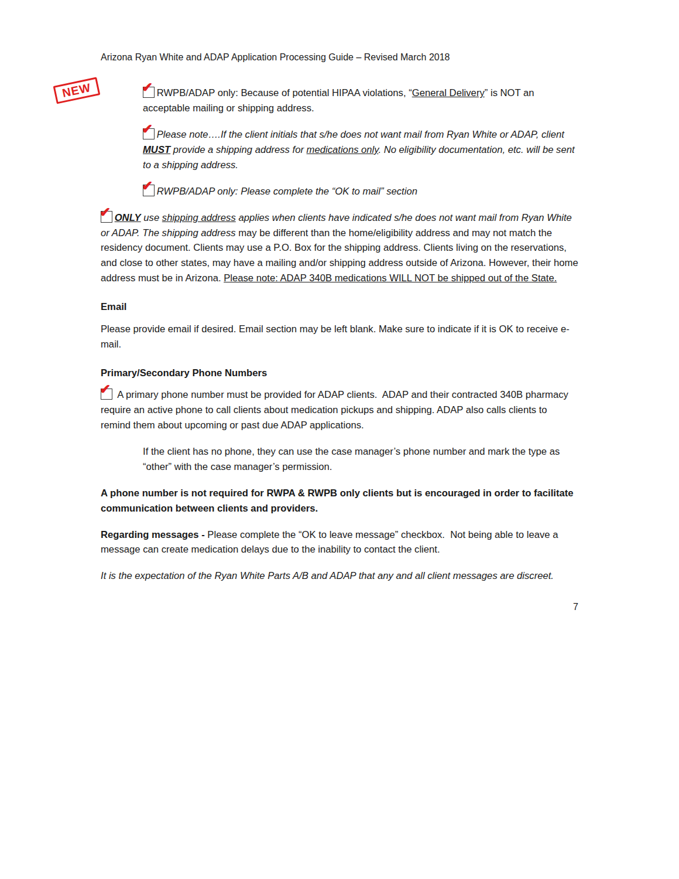Arizona Ryan White and ADAP Application Processing Guide – Revised March 2018
NEW
RWPB/ADAP only: Because of potential HIPAA violations, “General Delivery” is NOT an acceptable mailing or shipping address.
Please note….If the client initials that s/he does not want mail from Ryan White or ADAP, client MUST provide a shipping address for medications only. No eligibility documentation, etc. will be sent to a shipping address.
RWPB/ADAP only: Please complete the “OK to mail” section
ONLY use shipping address applies when clients have indicated s/he does not want mail from Ryan White or ADAP. The shipping address may be different than the home/eligibility address and may not match the residency document. Clients may use a P.O. Box for the shipping address. Clients living on the reservations, and close to other states, may have a mailing and/or shipping address outside of Arizona. However, their home address must be in Arizona. Please note: ADAP 340B medications WILL NOT be shipped out of the State.
Email
Please provide email if desired. Email section may be left blank. Make sure to indicate if it is OK to receive e-mail.
Primary/Secondary Phone Numbers
A primary phone number must be provided for ADAP clients. ADAP and their contracted 340B pharmacy require an active phone to call clients about medication pickups and shipping. ADAP also calls clients to remind them about upcoming or past due ADAP applications.
If the client has no phone, they can use the case manager’s phone number and mark the type as “other” with the case manager’s permission.
A phone number is not required for RWPA & RWPB only clients but is encouraged in order to facilitate communication between clients and providers.
Regarding messages - Please complete the “OK to leave message” checkbox. Not being able to leave a message can create medication delays due to the inability to contact the client.
It is the expectation of the Ryan White Parts A/B and ADAP that any and all client messages are discreet.
7